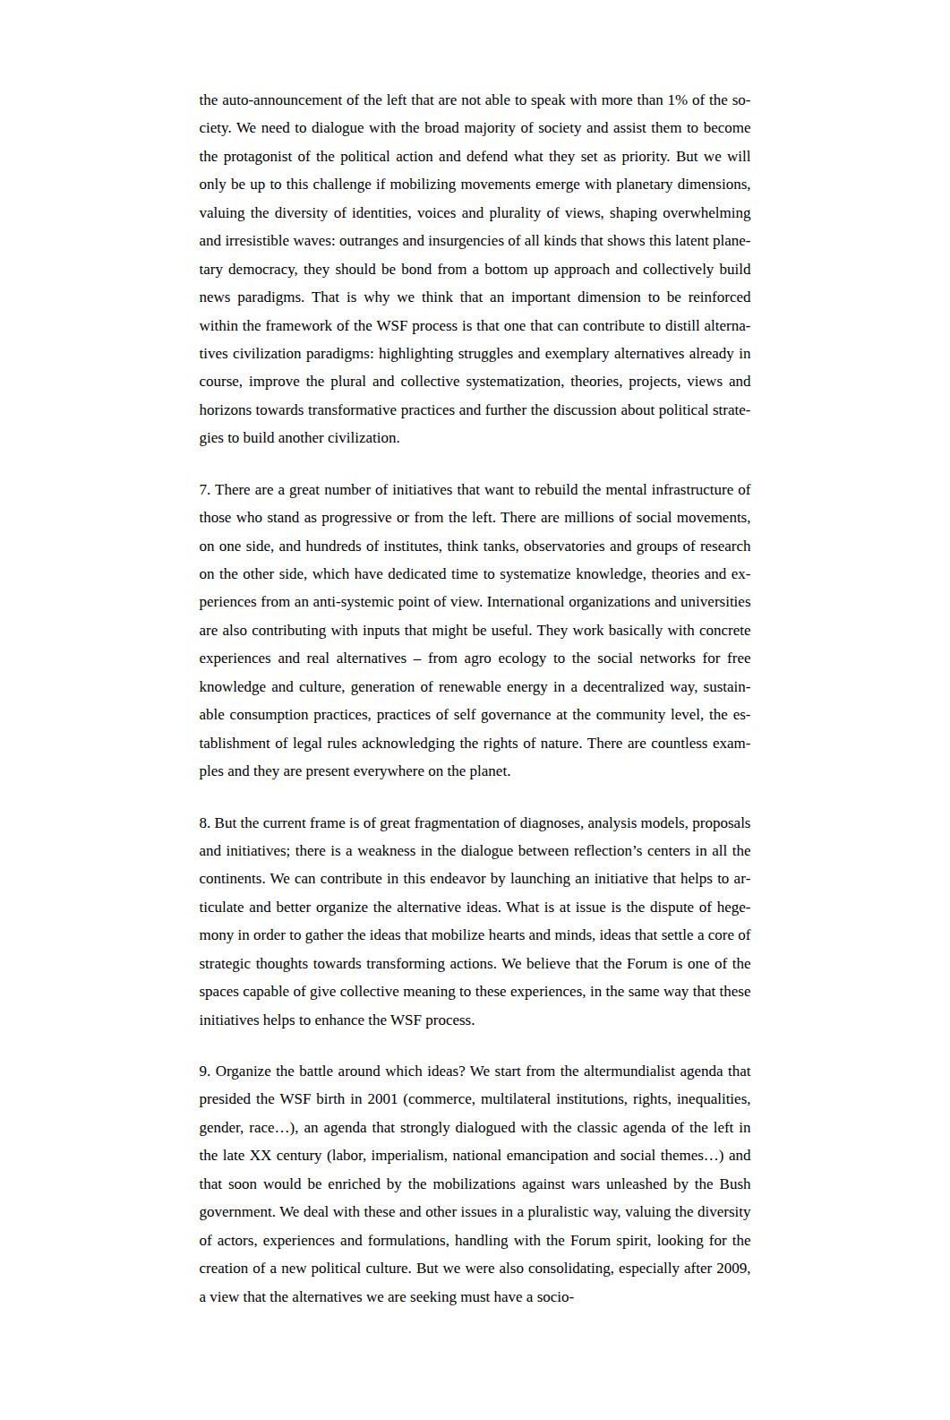the auto-announcement of the left that are not able to speak with more than 1% of the society. We need to dialogue with the broad majority of society and assist them to become the protagonist of the political action and defend what they set as priority. But we will only be up to this challenge if mobilizing movements emerge with planetary dimensions, valuing the diversity of identities, voices and plurality of views, shaping overwhelming and irresistible waves: outranges and insurgencies of all kinds that shows this latent planetary democracy, they should be bond from a bottom up approach and collectively build news paradigms. That is why we think that an important dimension to be reinforced within the framework of the WSF process is that one that can contribute to distill alternatives civilization paradigms: highlighting struggles and exemplary alternatives already in course, improve the plural and collective systematization, theories, projects, views and horizons towards transformative practices and further the discussion about political strategies to build another civilization.
7. There are a great number of initiatives that want to rebuild the mental infrastructure of those who stand as progressive or from the left. There are millions of social movements, on one side, and hundreds of institutes, think tanks, observatories and groups of research on the other side, which have dedicated time to systematize knowledge, theories and experiences from an anti-systemic point of view. International organizations and universities are also contributing with inputs that might be useful. They work basically with concrete experiences and real alternatives – from agro ecology to the social networks for free knowledge and culture, generation of renewable energy in a decentralized way, sustainable consumption practices, practices of self governance at the community level, the establishment of legal rules acknowledging the rights of nature. There are countless examples and they are present everywhere on the planet.
8. But the current frame is of great fragmentation of diagnoses, analysis models, proposals and initiatives; there is a weakness in the dialogue between reflection’s centers in all the continents. We can contribute in this endeavor by launching an initiative that helps to articulate and better organize the alternative ideas. What is at issue is the dispute of hegemony in order to gather the ideas that mobilize hearts and minds, ideas that settle a core of strategic thoughts towards transforming actions. We believe that the Forum is one of the spaces capable of give collective meaning to these experiences, in the same way that these initiatives helps to enhance the WSF process.
9. Organize the battle around which ideas? We start from the altermundialist agenda that presided the WSF birth in 2001 (commerce, multilateral institutions, rights, inequalities, gender, race…), an agenda that strongly dialogued with the classic agenda of the left in the late XX century (labor, imperialism, national emancipation and social themes…) and that soon would be enriched by the mobilizations against wars unleashed by the Bush government. We deal with these and other issues in a pluralistic way, valuing the diversity of actors, experiences and formulations, handling with the Forum spirit, looking for the creation of a new political culture. But we were also consolidating, especially after 2009, a view that the alternatives we are seeking must have a socio-